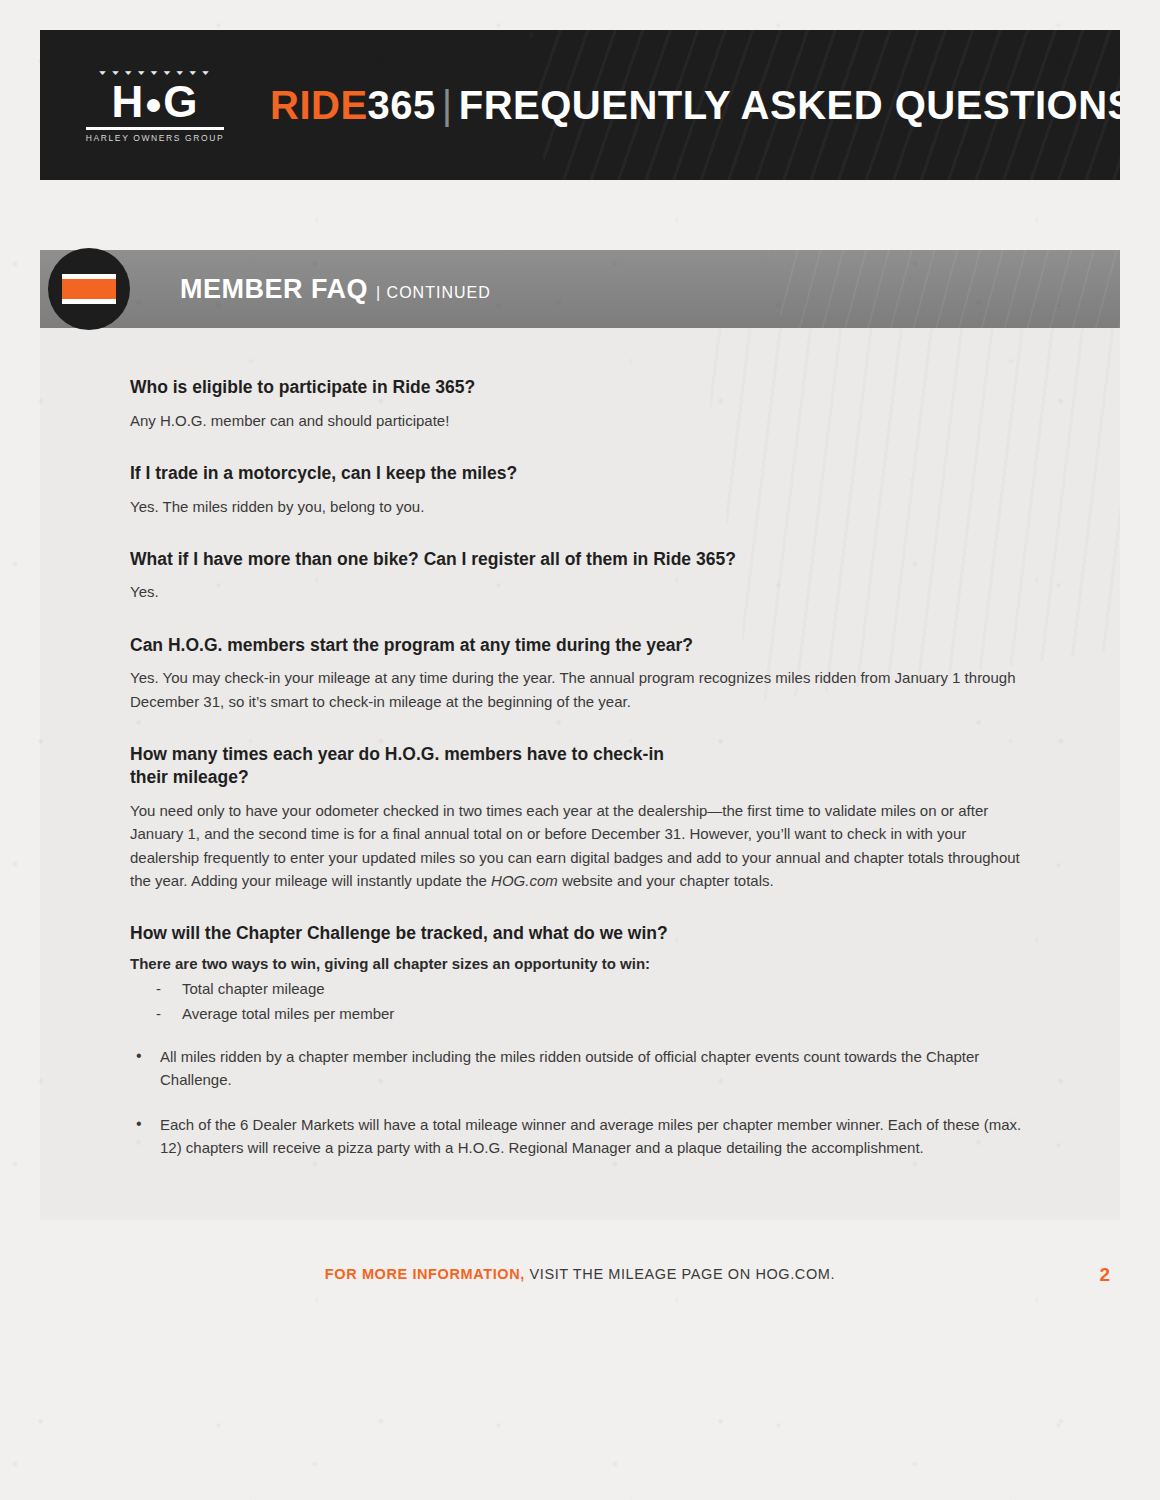▼▼▼▼▼▼▼▼▼
H●G
HARLEY OWNERS GROUP
RIDE 365|FREQUENTLY ASKED QUESTIONS
MEMBER FAQ | CONTINUED
Who is eligible to participate in Ride 365?
Any H.O.G. member can and should participate!
If I trade in a motorcycle, can I keep the miles?
Yes. The miles ridden by you, belong to you.
What if I have more than one bike? Can I register all of them in Ride 365?
Yes.
Can H.O.G. members start the program at any time during the year?
Yes. You may check-in your mileage at any time during the year. The annual program recognizes miles ridden from January 1 through December 31, so it’s smart to check-in mileage at the beginning of the year.
How many times each year do H.O.G. members have to check-in
their mileage?
You need only to have your odometer checked in two times each year at the dealership—the first time to validate miles on or after January 1, and the second time is for a final annual total on or before December 31. However, you’ll want to check in with your dealership frequently to enter your updated miles so you can earn digital badges and add to your annual and chapter totals throughout the year. Adding your mileage will instantly update the HOG.com website and your chapter totals.
How will the Chapter Challenge be tracked, and what do we win?
There are two ways to win, giving all chapter sizes an opportunity to win:
Total chapter mileage
Average total miles per member
All miles ridden by a chapter member including the miles ridden outside of official chapter events count towards the Chapter Challenge.
Each of the 6 Dealer Markets will have a total mileage winner and average miles per chapter member winner. Each of these (max. 12) chapters will receive a pizza party with a H.O.G. Regional Manager and a plaque detailing the accomplishment.
FOR MORE INFORMATION, VISIT THE MILEAGE PAGE ON HOG.COM.
2